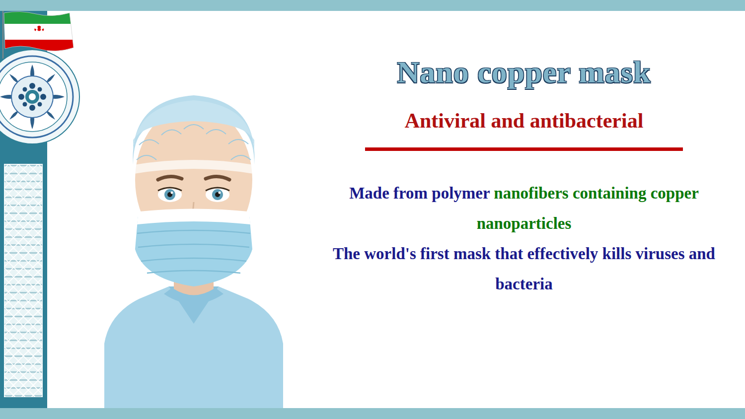Nano copper mask
Antiviral and antibacterial
Made from polymer nanofibers containing copper nanoparticles
The world's first mask that effectively kills viruses and bacteria